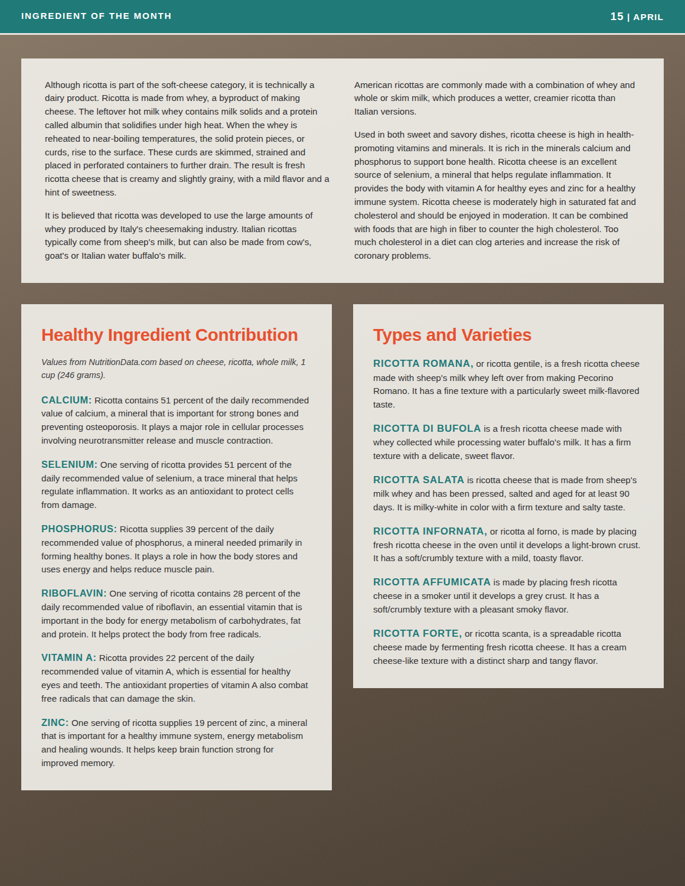Ingredient of the Month 15 | April
Although ricotta is part of the soft-cheese category, it is technically a dairy product. Ricotta is made from whey, a byproduct of making cheese. The leftover hot milk whey contains milk solids and a protein called albumin that solidifies under high heat. When the whey is reheated to near-boiling temperatures, the solid protein pieces, or curds, rise to the surface. These curds are skimmed, strained and placed in perforated containers to further drain. The result is fresh ricotta cheese that is creamy and slightly grainy, with a mild flavor and a hint of sweetness.
It is believed that ricotta was developed to use the large amounts of whey produced by Italy's cheesemaking industry. Italian ricottas typically come from sheep's milk, but can also be made from cow's, goat's or Italian water buffalo's milk.
American ricottas are commonly made with a combination of whey and whole or skim milk, which produces a wetter, creamier ricotta than Italian versions.
Used in both sweet and savory dishes, ricotta cheese is high in health-promoting vitamins and minerals. It is rich in the minerals calcium and phosphorus to support bone health. Ricotta cheese is an excellent source of selenium, a mineral that helps regulate inflammation. It provides the body with vitamin A for healthy eyes and zinc for a healthy immune system. Ricotta cheese is moderately high in saturated fat and cholesterol and should be enjoyed in moderation. It can be combined with foods that are high in fiber to counter the high cholesterol. Too much cholesterol in a diet can clog arteries and increase the risk of coronary problems.
Healthy Ingredient Contribution
Values from NutritionData.com based on cheese, ricotta, whole milk, 1 cup (246 grams).
Calcium: Ricotta contains 51 percent of the daily recommended value of calcium, a mineral that is important for strong bones and preventing osteoporosis. It plays a major role in cellular processes involving neurotransmitter release and muscle contraction.
Selenium: One serving of ricotta provides 51 percent of the daily recommended value of selenium, a trace mineral that helps regulate inflammation. It works as an antioxidant to protect cells from damage.
Phosphorus: Ricotta supplies 39 percent of the daily recommended value of phosphorus, a mineral needed primarily in forming healthy bones. It plays a role in how the body stores and uses energy and helps reduce muscle pain.
Riboflavin: One serving of ricotta contains 28 percent of the daily recommended value of riboflavin, an essential vitamin that is important in the body for energy metabolism of carbohydrates, fat and protein. It helps protect the body from free radicals.
Vitamin A: Ricotta provides 22 percent of the daily recommended value of vitamin A, which is essential for healthy eyes and teeth. The antioxidant properties of vitamin A also combat free radicals that can damage the skin.
Zinc: One serving of ricotta supplies 19 percent of zinc, a mineral that is important for a healthy immune system, energy metabolism and healing wounds. It helps keep brain function strong for improved memory.
Types and Varieties
Ricotta Romana, or ricotta gentile, is a fresh ricotta cheese made with sheep's milk whey left over from making Pecorino Romano. It has a fine texture with a particularly sweet milk-flavored taste.
Ricotta di Bufola is a fresh ricotta cheese made with whey collected while processing water buffalo's milk. It has a firm texture with a delicate, sweet flavor.
Ricotta Salata is ricotta cheese that is made from sheep's milk whey and has been pressed, salted and aged for at least 90 days. It is milky-white in color with a firm texture and salty taste.
Ricotta Infornata, or ricotta al forno, is made by placing fresh ricotta cheese in the oven until it develops a light-brown crust. It has a soft/crumbly texture with a mild, toasty flavor.
Ricotta Affumicata is made by placing fresh ricotta cheese in a smoker until it develops a grey crust. It has a soft/crumbly texture with a pleasant smoky flavor.
Ricotta Forte, or ricotta scanta, is a spreadable ricotta cheese made by fermenting fresh ricotta cheese. It has a cream cheese-like texture with a distinct sharp and tangy flavor.